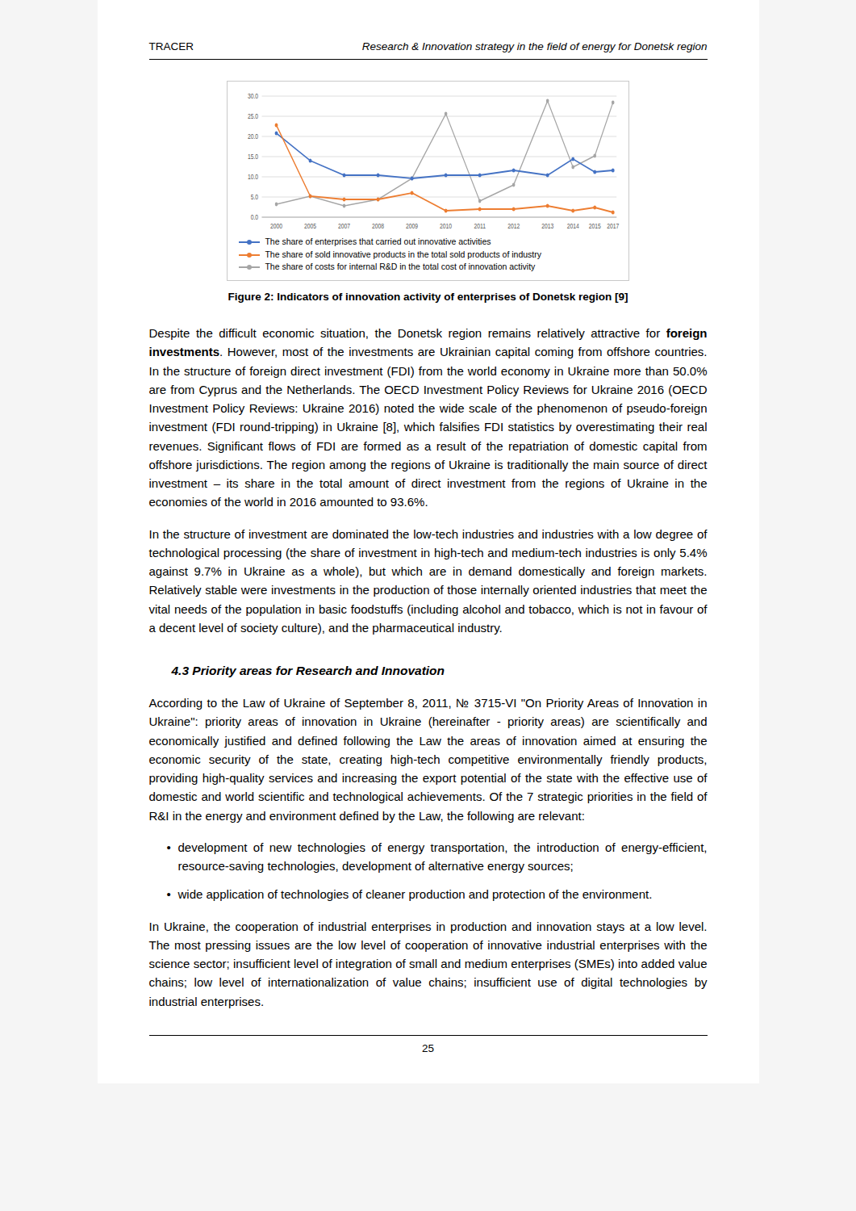TRACER Research & Innovation strategy in the field of energy for Donetsk region
30.0 25.0 20.0 15.0 10.0 5.0 0.0 2000 2005 2007 2008 2009 2010 2011 2012 2013 2014 2015 2017
The share of enterprises that carried out innovative activities
The share of sold innovative products in the total sold products of industry
The share of costs for internal R&D in the total cost of innovation activity
Figure 2: Indicators of innovation activity of enterprises of Donetsk region [9]
Despite the difficult economic situation, the Donetsk region remains relatively attractive for foreign investments. However, most of the investments are Ukrainian capital coming from offshore countries. In the structure of foreign direct investment (FDI) from the world economy in Ukraine more than 50.0% are from Cyprus and the Netherlands. The OECD Investment Policy Reviews for Ukraine 2016 (OECD Investment Policy Reviews: Ukraine 2016) noted the wide scale of the phenomenon of pseudo-foreign investment (FDI round-tripping) in Ukraine [8], which falsifies FDI statistics by overestimating their real revenues. Significant flows of FDI are formed as a result of the repatriation of domestic capital from offshore jurisdictions. The region among the regions of Ukraine is traditionally the main source of direct investment – its share in the total amount of direct investment from the regions of Ukraine in the economies of the world in 2016 amounted to 93.6%.
In the structure of investment are dominated the low-tech industries and industries with a low degree of technological processing (the share of investment in high-tech and medium-tech industries is only 5.4% against 9.7% in Ukraine as a whole), but which are in demand domestically and foreign markets. Relatively stable were investments in the production of those internally oriented industries that meet the vital needs of the population in basic foodstuffs (including alcohol and tobacco, which is not in favour of a decent level of society culture), and the pharmaceutical industry.
4.3 Priority areas for Research and Innovation
According to the Law of Ukraine of September 8, 2011, № 3715-VI "On Priority Areas of Innovation in Ukraine": priority areas of innovation in Ukraine (hereinafter - priority areas) are scientifically and economically justified and defined following the Law the areas of innovation aimed at ensuring the economic security of the state, creating high-tech competitive environmentally friendly products, providing high-quality services and increasing the export potential of the state with the effective use of domestic and world scientific and technological achievements. Of the 7 strategic priorities in the field of R&I in the energy and environment defined by the Law, the following are relevant:
development of new technologies of energy transportation, the introduction of energy-efficient, resource-saving technologies, development of alternative energy sources;
wide application of technologies of cleaner production and protection of the environment.
In Ukraine, the cooperation of industrial enterprises in production and innovation stays at a low level. The most pressing issues are the low level of cooperation of innovative industrial enterprises with the science sector; insufficient level of integration of small and medium enterprises (SMEs) into added value chains; low level of internationalization of value chains; insufficient use of digital technologies by industrial enterprises.
25